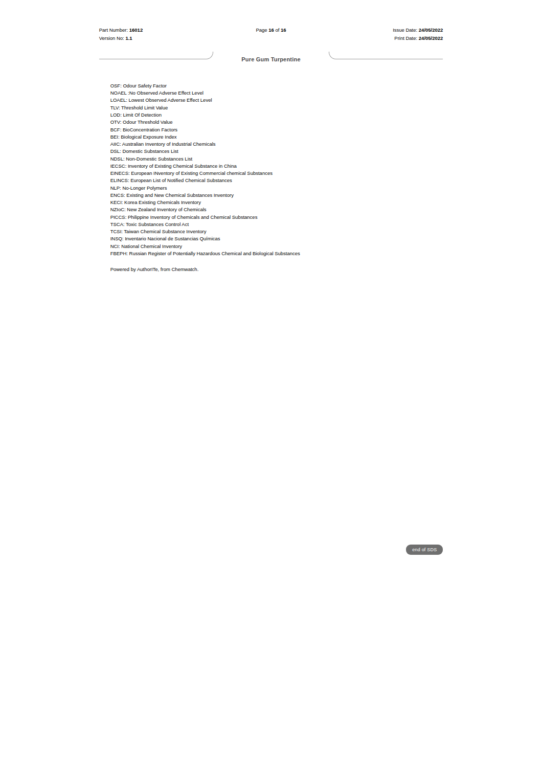Part Number: 16012
Version No: 1.1
Page 16 of 16
Issue Date: 24/05/2022
Print Date: 24/05/2022
Pure Gum Turpentine
OSF: Odour Safety Factor
NOAEL :No Observed Adverse Effect Level
LOAEL: Lowest Observed Adverse Effect Level
TLV: Threshold Limit Value
LOD: Limit Of Detection
OTV: Odour Threshold Value
BCF: BioConcentration Factors
BEI: Biological Exposure Index
AIIC: Australian Inventory of Industrial Chemicals
DSL: Domestic Substances List
NDSL: Non-Domestic Substances List
IECSC: Inventory of Existing Chemical Substance in China
EINECS: European INventory of Existing Commercial chemical Substances
ELINCS: European List of Notified Chemical Substances
NLP: No-Longer Polymers
ENCS: Existing and New Chemical Substances Inventory
KECI: Korea Existing Chemicals Inventory
NZIoC: New Zealand Inventory of Chemicals
PICCS: Philippine Inventory of Chemicals and Chemical Substances
TSCA: Toxic Substances Control Act
TCSI: Taiwan Chemical Substance Inventory
INSQ: Inventario Nacional de Sustancias Químicas
NCI: National Chemical Inventory
FBEPH: Russian Register of Potentially Hazardous Chemical and Biological Substances
Powered by AuthorITe, from Chemwatch.
end of SDS